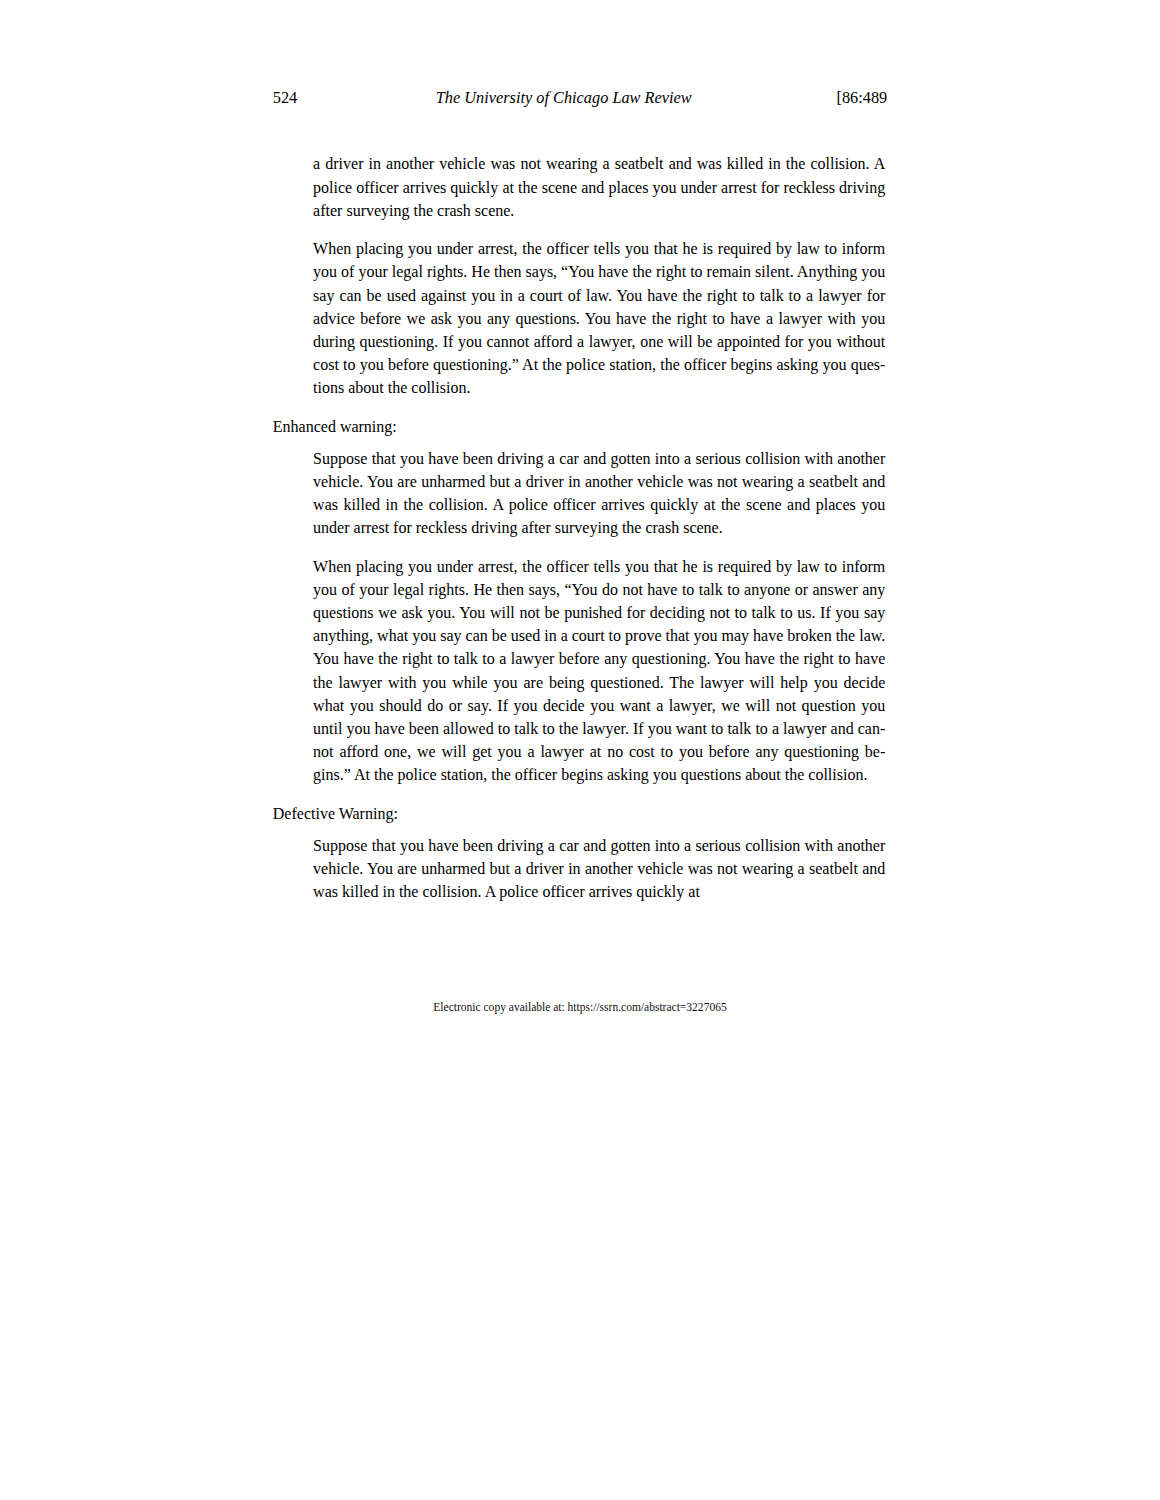524 The University of Chicago Law Review [86:489
a driver in another vehicle was not wearing a seatbelt and was killed in the collision. A police officer arrives quickly at the scene and places you under arrest for reckless driving after surveying the crash scene.
When placing you under arrest, the officer tells you that he is required by law to inform you of your legal rights. He then says, “You have the right to remain silent. Anything you say can be used against you in a court of law. You have the right to talk to a lawyer for advice before we ask you any questions. You have the right to have a lawyer with you during questioning. If you cannot afford a lawyer, one will be appointed for you without cost to you before questioning.” At the police station, the officer begins asking you questions about the collision.
Enhanced warning:
Suppose that you have been driving a car and gotten into a serious collision with another vehicle. You are unharmed but a driver in another vehicle was not wearing a seatbelt and was killed in the collision. A police officer arrives quickly at the scene and places you under arrest for reckless driving after surveying the crash scene.
When placing you under arrest, the officer tells you that he is required by law to inform you of your legal rights. He then says, “You do not have to talk to anyone or answer any questions we ask you. You will not be punished for deciding not to talk to us. If you say anything, what you say can be used in a court to prove that you may have broken the law. You have the right to talk to a lawyer before any questioning. You have the right to have the lawyer with you while you are being questioned. The lawyer will help you decide what you should do or say. If you decide you want a lawyer, we will not question you until you have been allowed to talk to the lawyer. If you want to talk to a lawyer and cannot afford one, we will get you a lawyer at no cost to you before any questioning begins.” At the police station, the officer begins asking you questions about the collision.
Defective Warning:
Suppose that you have been driving a car and gotten into a serious collision with another vehicle. You are unharmed but a driver in another vehicle was not wearing a seatbelt and was killed in the collision. A police officer arrives quickly at
Electronic copy available at: https://ssrn.com/abstract=3227065